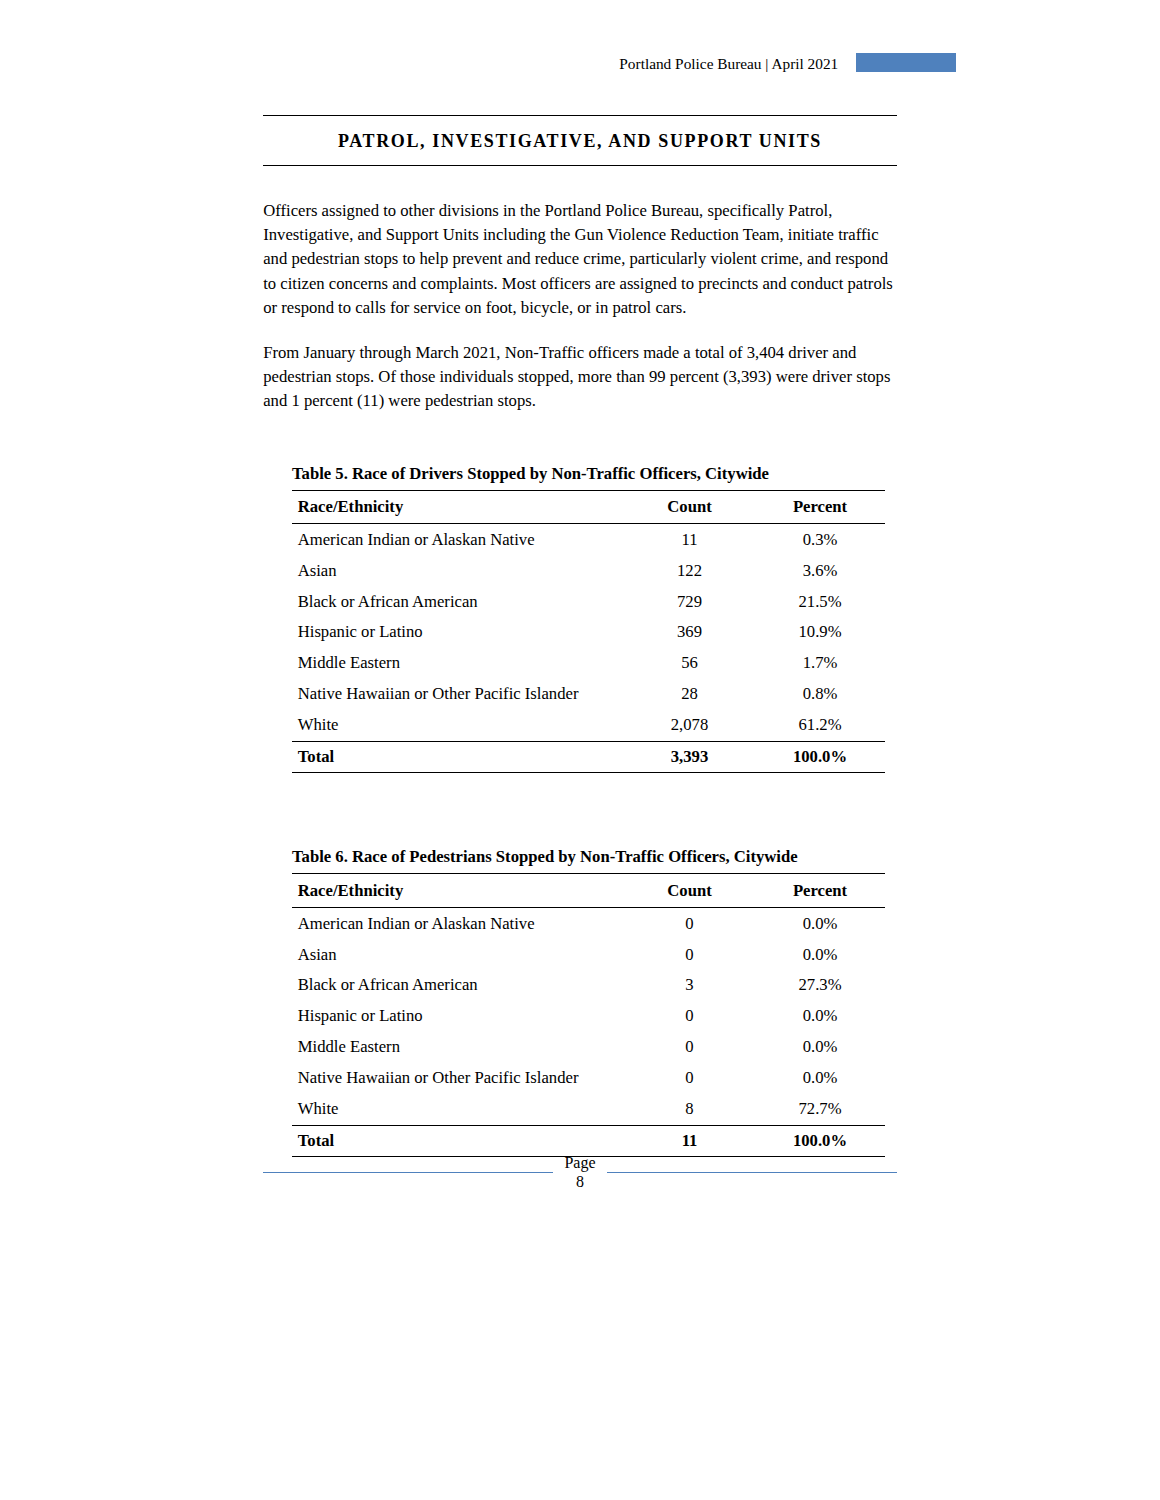Portland Police Bureau | April 2021
Patrol, Investigative, and Support Units
Officers assigned to other divisions in the Portland Police Bureau, specifically Patrol, Investigative, and Support Units including the Gun Violence Reduction Team, initiate traffic and pedestrian stops to help prevent and reduce crime, particularly violent crime, and respond to citizen concerns and complaints. Most officers are assigned to precincts and conduct patrols or respond to calls for service on foot, bicycle, or in patrol cars.
From January through March 2021, Non-Traffic officers made a total of 3,404 driver and pedestrian stops. Of those individuals stopped, more than 99 percent (3,393) were driver stops and 1 percent (11) were pedestrian stops.
Table 5. Race of Drivers Stopped by Non-Traffic Officers, Citywide
| Race/Ethnicity | Count | Percent |
| --- | --- | --- |
| American Indian or Alaskan Native | 11 | 0.3% |
| Asian | 122 | 3.6% |
| Black or African American | 729 | 21.5% |
| Hispanic or Latino | 369 | 10.9% |
| Middle Eastern | 56 | 1.7% |
| Native Hawaiian or Other Pacific Islander | 28 | 0.8% |
| White | 2,078 | 61.2% |
| Total | 3,393 | 100.0% |
Table 6. Race of Pedestrians Stopped by Non-Traffic Officers, Citywide
| Race/Ethnicity | Count | Percent |
| --- | --- | --- |
| American Indian or Alaskan Native | 0 | 0.0% |
| Asian | 0 | 0.0% |
| Black or African American | 3 | 27.3% |
| Hispanic or Latino | 0 | 0.0% |
| Middle Eastern | 0 | 0.0% |
| Native Hawaiian or Other Pacific Islander | 0 | 0.0% |
| White | 8 | 72.7% |
| Total | 11 | 100.0% |
Page
8